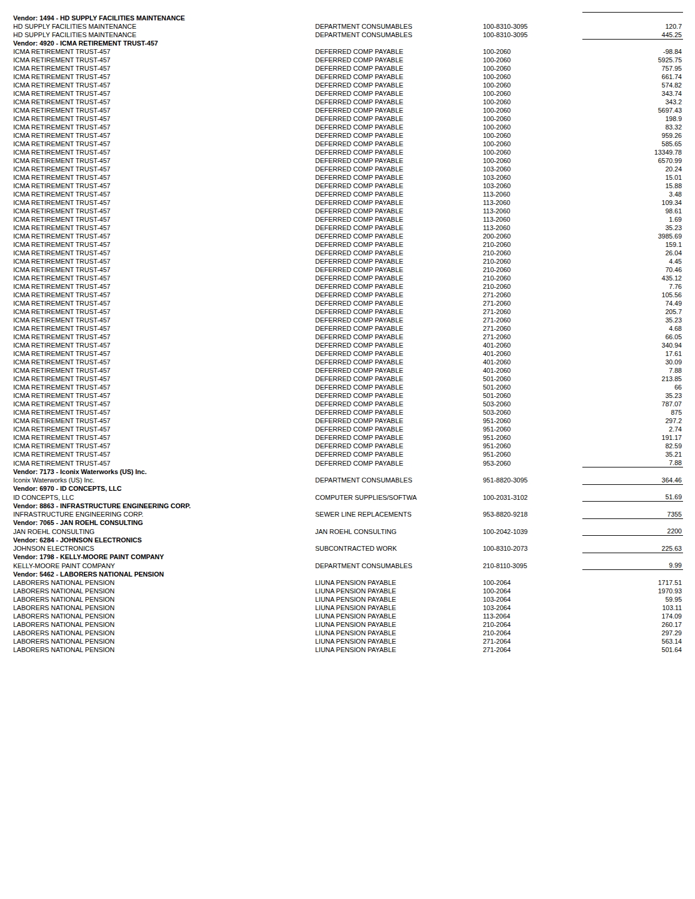| Vendor: 1494 - HD SUPPLY FACILITIES MAINTENANCE | | | |
| HD SUPPLY FACILITIES MAINTENANCE | DEPARTMENT CONSUMABLES | 100-8310-3095 | 120.7 |
| HD SUPPLY FACILITIES MAINTENANCE | DEPARTMENT CONSUMABLES | 100-8310-3095 | 445.25 |
| Vendor: 4920 - ICMA RETIREMENT TRUST-457 | | | |
| ICMA RETIREMENT TRUST-457 | DEFERRED COMP PAYABLE | 100-2060 | -98.84 |
| ICMA RETIREMENT TRUST-457 | DEFERRED COMP PAYABLE | 100-2060 | 5925.75 |
| ICMA RETIREMENT TRUST-457 | DEFERRED COMP PAYABLE | 100-2060 | 757.95 |
| ICMA RETIREMENT TRUST-457 | DEFERRED COMP PAYABLE | 100-2060 | 661.74 |
| ICMA RETIREMENT TRUST-457 | DEFERRED COMP PAYABLE | 100-2060 | 574.82 |
| ICMA RETIREMENT TRUST-457 | DEFERRED COMP PAYABLE | 100-2060 | 343.74 |
| ICMA RETIREMENT TRUST-457 | DEFERRED COMP PAYABLE | 100-2060 | 343.2 |
| ICMA RETIREMENT TRUST-457 | DEFERRED COMP PAYABLE | 100-2060 | 5697.43 |
| ICMA RETIREMENT TRUST-457 | DEFERRED COMP PAYABLE | 100-2060 | 198.9 |
| ICMA RETIREMENT TRUST-457 | DEFERRED COMP PAYABLE | 100-2060 | 83.32 |
| ICMA RETIREMENT TRUST-457 | DEFERRED COMP PAYABLE | 100-2060 | 959.26 |
| ICMA RETIREMENT TRUST-457 | DEFERRED COMP PAYABLE | 100-2060 | 585.65 |
| ICMA RETIREMENT TRUST-457 | DEFERRED COMP PAYABLE | 100-2060 | 13349.78 |
| ICMA RETIREMENT TRUST-457 | DEFERRED COMP PAYABLE | 100-2060 | 6570.99 |
| ICMA RETIREMENT TRUST-457 | DEFERRED COMP PAYABLE | 103-2060 | 20.24 |
| ICMA RETIREMENT TRUST-457 | DEFERRED COMP PAYABLE | 103-2060 | 15.01 |
| ICMA RETIREMENT TRUST-457 | DEFERRED COMP PAYABLE | 103-2060 | 15.88 |
| ICMA RETIREMENT TRUST-457 | DEFERRED COMP PAYABLE | 113-2060 | 3.48 |
| ICMA RETIREMENT TRUST-457 | DEFERRED COMP PAYABLE | 113-2060 | 109.34 |
| ICMA RETIREMENT TRUST-457 | DEFERRED COMP PAYABLE | 113-2060 | 98.61 |
| ICMA RETIREMENT TRUST-457 | DEFERRED COMP PAYABLE | 113-2060 | 1.69 |
| ICMA RETIREMENT TRUST-457 | DEFERRED COMP PAYABLE | 113-2060 | 35.23 |
| ICMA RETIREMENT TRUST-457 | DEFERRED COMP PAYABLE | 200-2060 | 3985.69 |
| ICMA RETIREMENT TRUST-457 | DEFERRED COMP PAYABLE | 210-2060 | 159.1 |
| ICMA RETIREMENT TRUST-457 | DEFERRED COMP PAYABLE | 210-2060 | 26.04 |
| ICMA RETIREMENT TRUST-457 | DEFERRED COMP PAYABLE | 210-2060 | 4.45 |
| ICMA RETIREMENT TRUST-457 | DEFERRED COMP PAYABLE | 210-2060 | 70.46 |
| ICMA RETIREMENT TRUST-457 | DEFERRED COMP PAYABLE | 210-2060 | 435.12 |
| ICMA RETIREMENT TRUST-457 | DEFERRED COMP PAYABLE | 210-2060 | 7.76 |
| ICMA RETIREMENT TRUST-457 | DEFERRED COMP PAYABLE | 271-2060 | 105.56 |
| ICMA RETIREMENT TRUST-457 | DEFERRED COMP PAYABLE | 271-2060 | 74.49 |
| ICMA RETIREMENT TRUST-457 | DEFERRED COMP PAYABLE | 271-2060 | 205.7 |
| ICMA RETIREMENT TRUST-457 | DEFERRED COMP PAYABLE | 271-2060 | 35.23 |
| ICMA RETIREMENT TRUST-457 | DEFERRED COMP PAYABLE | 271-2060 | 4.68 |
| ICMA RETIREMENT TRUST-457 | DEFERRED COMP PAYABLE | 271-2060 | 66.05 |
| ICMA RETIREMENT TRUST-457 | DEFERRED COMP PAYABLE | 401-2060 | 340.94 |
| ICMA RETIREMENT TRUST-457 | DEFERRED COMP PAYABLE | 401-2060 | 17.61 |
| ICMA RETIREMENT TRUST-457 | DEFERRED COMP PAYABLE | 401-2060 | 30.09 |
| ICMA RETIREMENT TRUST-457 | DEFERRED COMP PAYABLE | 401-2060 | 7.88 |
| ICMA RETIREMENT TRUST-457 | DEFERRED COMP PAYABLE | 501-2060 | 213.85 |
| ICMA RETIREMENT TRUST-457 | DEFERRED COMP PAYABLE | 501-2060 | 66 |
| ICMA RETIREMENT TRUST-457 | DEFERRED COMP PAYABLE | 501-2060 | 35.23 |
| ICMA RETIREMENT TRUST-457 | DEFERRED COMP PAYABLE | 503-2060 | 787.07 |
| ICMA RETIREMENT TRUST-457 | DEFERRED COMP PAYABLE | 503-2060 | 875 |
| ICMA RETIREMENT TRUST-457 | DEFERRED COMP PAYABLE | 951-2060 | 297.2 |
| ICMA RETIREMENT TRUST-457 | DEFERRED COMP PAYABLE | 951-2060 | 2.74 |
| ICMA RETIREMENT TRUST-457 | DEFERRED COMP PAYABLE | 951-2060 | 191.17 |
| ICMA RETIREMENT TRUST-457 | DEFERRED COMP PAYABLE | 951-2060 | 82.59 |
| ICMA RETIREMENT TRUST-457 | DEFERRED COMP PAYABLE | 951-2060 | 35.21 |
| ICMA RETIREMENT TRUST-457 | DEFERRED COMP PAYABLE | 953-2060 | 7.88 |
| Vendor: 7173 - Iconix Waterworks (US) Inc. | | | |
| Iconix Waterworks (US) Inc. | DEPARTMENT CONSUMABLES | 951-8820-3095 | 364.46 |
| Vendor: 6970 - ID CONCEPTS, LLC | | | |
| ID CONCEPTS, LLC | COMPUTER SUPPLIES/SOFTWA | 100-2031-3102 | 51.69 |
| Vendor: 8863 - INFRASTRUCTURE ENGINEERING CORP. | | | |
| INFRASTRUCTURE ENGINEERING CORP. | SEWER LINE REPLACEMENTS | 953-8820-9218 | 7355 |
| Vendor: 7065 - JAN ROEHL CONSULTING | | | |
| JAN ROEHL CONSULTING | JAN ROEHL CONSULTING | 100-2042-1039 | 2200 |
| Vendor: 6284 - JOHNSON ELECTRONICS | | | |
| JOHNSON ELECTRONICS | SUBCONTRACTED WORK | 100-8310-2073 | 225.63 |
| Vendor: 1798 - KELLY-MOORE PAINT COMPANY | | | |
| KELLY-MOORE PAINT COMPANY | DEPARTMENT CONSUMABLES | 210-8110-3095 | 9.99 |
| Vendor: 5462 - LABORERS NATIONAL PENSION | | | |
| LABORERS NATIONAL PENSION | LIUNA PENSION PAYABLE | 100-2064 | 1717.51 |
| LABORERS NATIONAL PENSION | LIUNA PENSION PAYABLE | 100-2064 | 1970.93 |
| LABORERS NATIONAL PENSION | LIUNA PENSION PAYABLE | 103-2064 | 59.95 |
| LABORERS NATIONAL PENSION | LIUNA PENSION PAYABLE | 103-2064 | 103.11 |
| LABORERS NATIONAL PENSION | LIUNA PENSION PAYABLE | 113-2064 | 174.09 |
| LABORERS NATIONAL PENSION | LIUNA PENSION PAYABLE | 210-2064 | 260.17 |
| LABORERS NATIONAL PENSION | LIUNA PENSION PAYABLE | 210-2064 | 297.29 |
| LABORERS NATIONAL PENSION | LIUNA PENSION PAYABLE | 271-2064 | 563.14 |
| LABORERS NATIONAL PENSION | LIUNA PENSION PAYABLE | 271-2064 | 501.64 |